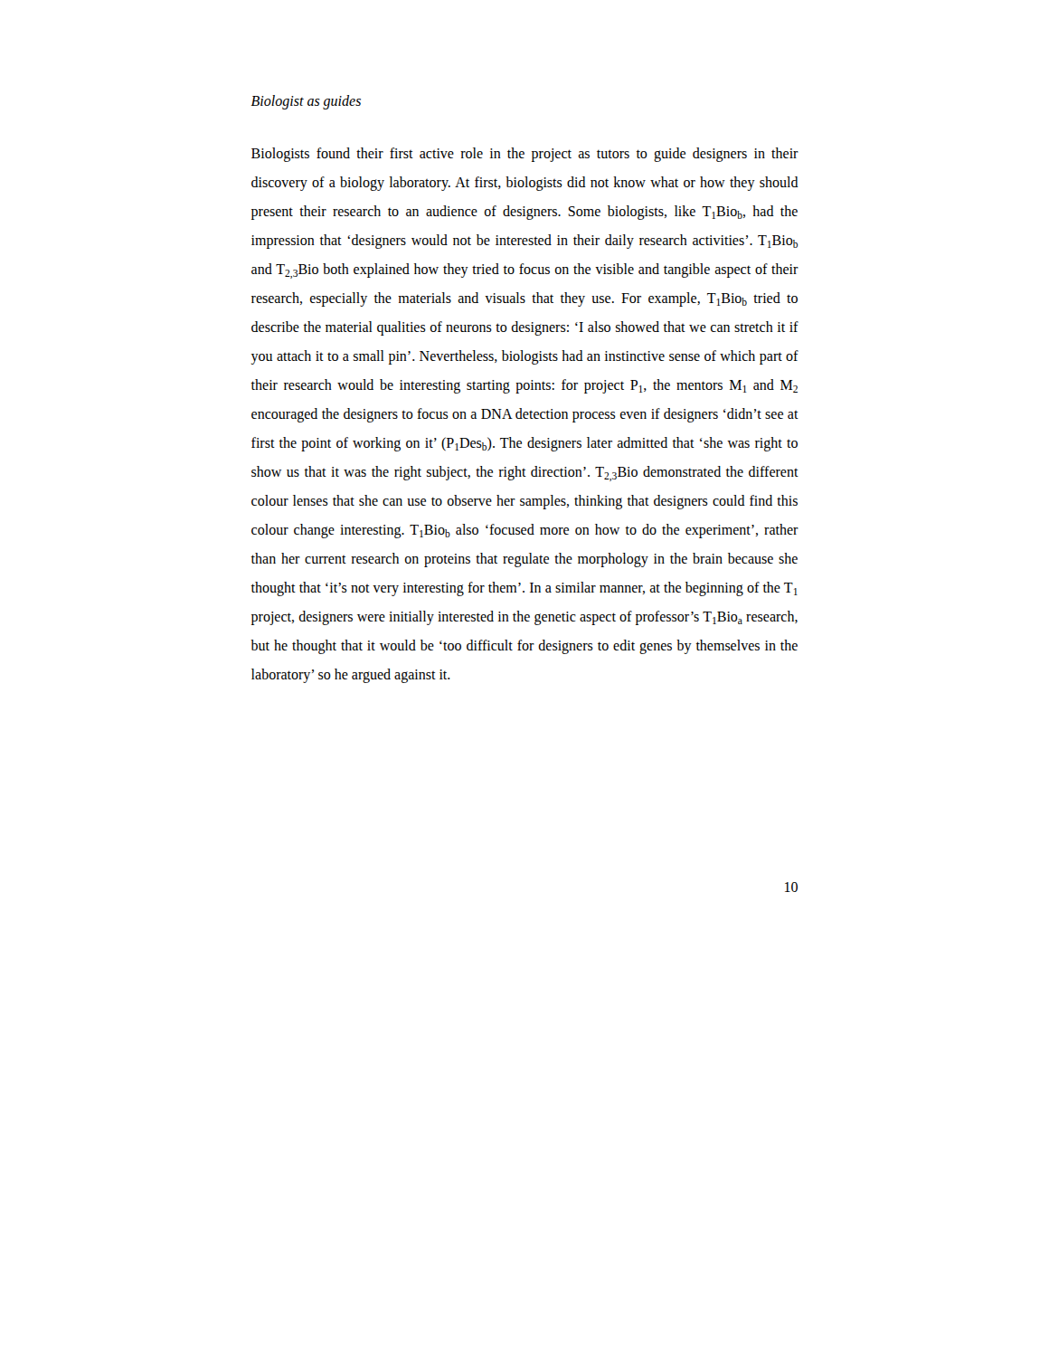Biologist as guides
Biologists found their first active role in the project as tutors to guide designers in their discovery of a biology laboratory. At first, biologists did not know what or how they should present their research to an audience of designers. Some biologists, like T1Biob, had the impression that ‘designers would not be interested in their daily research activities’. T1Biob and T2,3Bio both explained how they tried to focus on the visible and tangible aspect of their research, especially the materials and visuals that they use. For example, T1Biob tried to describe the material qualities of neurons to designers: ‘I also showed that we can stretch it if you attach it to a small pin’. Nevertheless, biologists had an instinctive sense of which part of their research would be interesting starting points: for project P1, the mentors M1 and M2 encouraged the designers to focus on a DNA detection process even if designers ‘didn’t see at first the point of working on it’ (P1Desb). The designers later admitted that ‘she was right to show us that it was the right subject, the right direction’. T2,3Bio demonstrated the different colour lenses that she can use to observe her samples, thinking that designers could find this colour change interesting. T1Biob also ‘focused more on how to do the experiment’, rather than her current research on proteins that regulate the morphology in the brain because she thought that ‘it’s not very interesting for them’. In a similar manner, at the beginning of the T1 project, designers were initially interested in the genetic aspect of professor’s T1Bioa research, but he thought that it would be ‘too difficult for designers to edit genes by themselves in the laboratory’ so he argued against it.
10